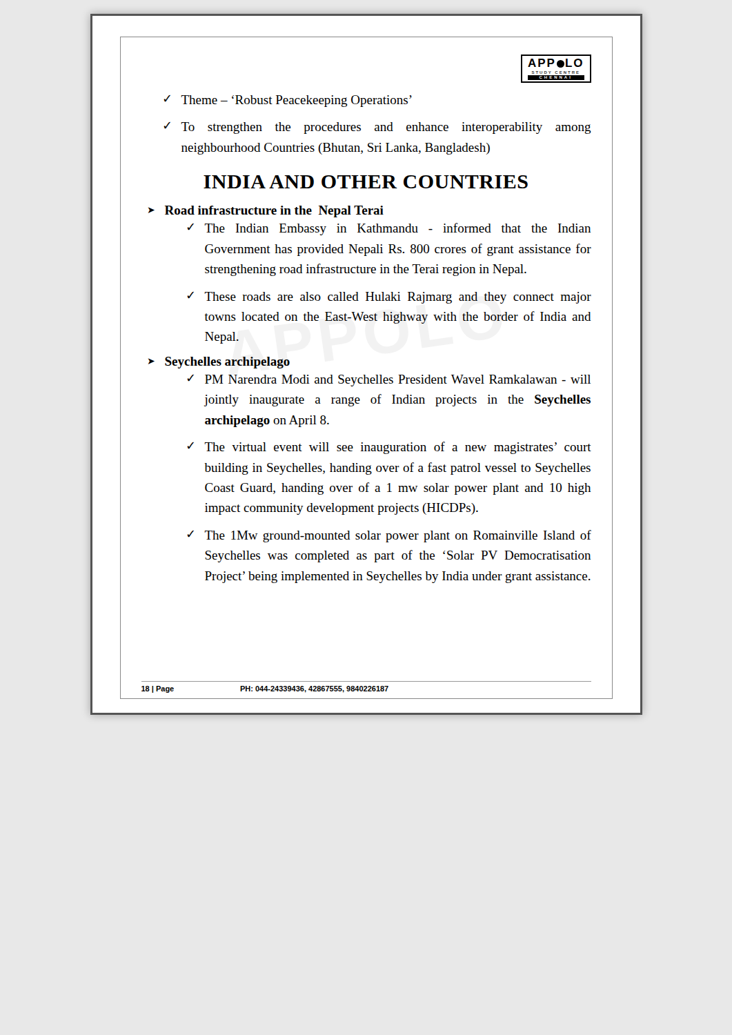APPOLO
APP LO
STUDY CENTRE
CHENNAI
Theme – ‘Robust Peacekeeping Operations’
To strengthen the procedures and enhance interoperability among neighbourhood Countries (Bhutan, Sri Lanka, Bangladesh)
INDIA AND OTHER COUNTRIES
Road infrastructure in the Nepal Terai
The Indian Embassy in Kathmandu - informed that the Indian Government has provided Nepali Rs. 800 crores of grant assistance for strengthening road infrastructure in the Terai region in Nepal.
These roads are also called Hulaki Rajmarg and they connect major towns located on the East-West highway with the border of India and Nepal.
Seychelles archipelago
PM Narendra Modi and Seychelles President Wavel Ramkalawan - will jointly inaugurate a range of Indian projects in the Seychelles archipelago on April 8.
The virtual event will see inauguration of a new magistrates’ court building in Seychelles, handing over of a fast patrol vessel to Seychelles Coast Guard, handing over of a 1 mw solar power plant and 10 high impact community development projects (HICDPs).
The 1Mw ground-mounted solar power plant on Romainville Island of Seychelles was completed as part of the ‘Solar PV Democratisation Project’ being implemented in Seychelles by India under grant assistance.
18 | Page
PH: 044-24339436, 42867555, 9840226187